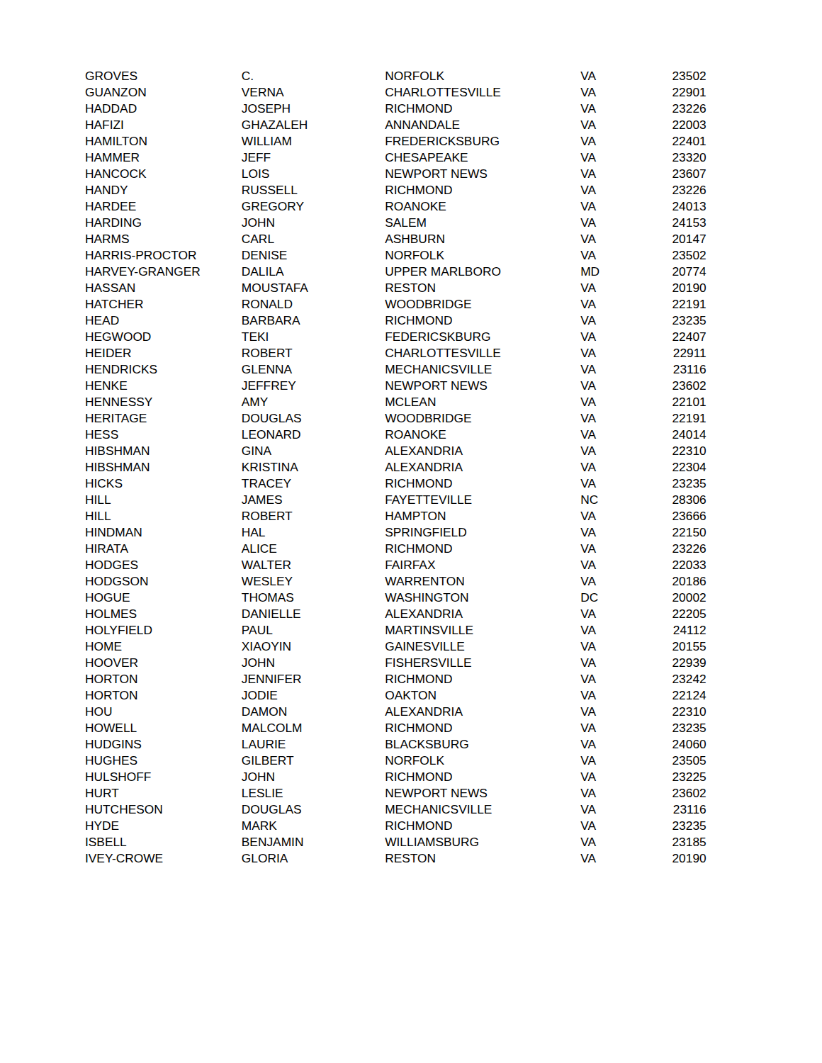| GROVES | C. | NORFOLK | VA | 23502 |
| GUANZON | VERNA | CHARLOTTESVILLE | VA | 22901 |
| HADDAD | JOSEPH | RICHMOND | VA | 23226 |
| HAFIZI | GHAZALEH | ANNANDALE | VA | 22003 |
| HAMILTON | WILLIAM | FREDERICKSBURG | VA | 22401 |
| HAMMER | JEFF | CHESAPEAKE | VA | 23320 |
| HANCOCK | LOIS | NEWPORT NEWS | VA | 23607 |
| HANDY | RUSSELL | RICHMOND | VA | 23226 |
| HARDEE | GREGORY | ROANOKE | VA | 24013 |
| HARDING | JOHN | SALEM | VA | 24153 |
| HARMS | CARL | ASHBURN | VA | 20147 |
| HARRIS-PROCTOR | DENISE | NORFOLK | VA | 23502 |
| HARVEY-GRANGER | DALILA | UPPER MARLBORO | MD | 20774 |
| HASSAN | MOUSTAFA | RESTON | VA | 20190 |
| HATCHER | RONALD | WOODBRIDGE | VA | 22191 |
| HEAD | BARBARA | RICHMOND | VA | 23235 |
| HEGWOOD | TEKI | FEDERICSKBURG | VA | 22407 |
| HEIDER | ROBERT | CHARLOTTESVILLE | VA | 22911 |
| HENDRICKS | GLENNA | MECHANICSVILLE | VA | 23116 |
| HENKE | JEFFREY | NEWPORT NEWS | VA | 23602 |
| HENNESSY | AMY | MCLEAN | VA | 22101 |
| HERITAGE | DOUGLAS | WOODBRIDGE | VA | 22191 |
| HESS | LEONARD | ROANOKE | VA | 24014 |
| HIBSHMAN | GINA | ALEXANDRIA | VA | 22310 |
| HIBSHMAN | KRISTINA | ALEXANDRIA | VA | 22304 |
| HICKS | TRACEY | RICHMOND | VA | 23235 |
| HILL | JAMES | FAYETTEVILLE | NC | 28306 |
| HILL | ROBERT | HAMPTON | VA | 23666 |
| HINDMAN | HAL | SPRINGFIELD | VA | 22150 |
| HIRATA | ALICE | RICHMOND | VA | 23226 |
| HODGES | WALTER | FAIRFAX | VA | 22033 |
| HODGSON | WESLEY | WARRENTON | VA | 20186 |
| HOGUE | THOMAS | WASHINGTON | DC | 20002 |
| HOLMES | DANIELLE | ALEXANDRIA | VA | 22205 |
| HOLYFIELD | PAUL | MARTINSVILLE | VA | 24112 |
| HOME | XIAOYIN | GAINESVILLE | VA | 20155 |
| HOOVER | JOHN | FISHERSVILLE | VA | 22939 |
| HORTON | JENNIFER | RICHMOND | VA | 23242 |
| HORTON | JODIE | OAKTON | VA | 22124 |
| HOU | DAMON | ALEXANDRIA | VA | 22310 |
| HOWELL | MALCOLM | RICHMOND | VA | 23235 |
| HUDGINS | LAURIE | BLACKSBURG | VA | 24060 |
| HUGHES | GILBERT | NORFOLK | VA | 23505 |
| HULSHOFF | JOHN | RICHMOND | VA | 23225 |
| HURT | LESLIE | NEWPORT NEWS | VA | 23602 |
| HUTCHESON | DOUGLAS | MECHANICSVILLE | VA | 23116 |
| HYDE | MARK | RICHMOND | VA | 23235 |
| ISBELL | BENJAMIN | WILLIAMSBURG | VA | 23185 |
| IVEY-CROWE | GLORIA | RESTON | VA | 20190 |